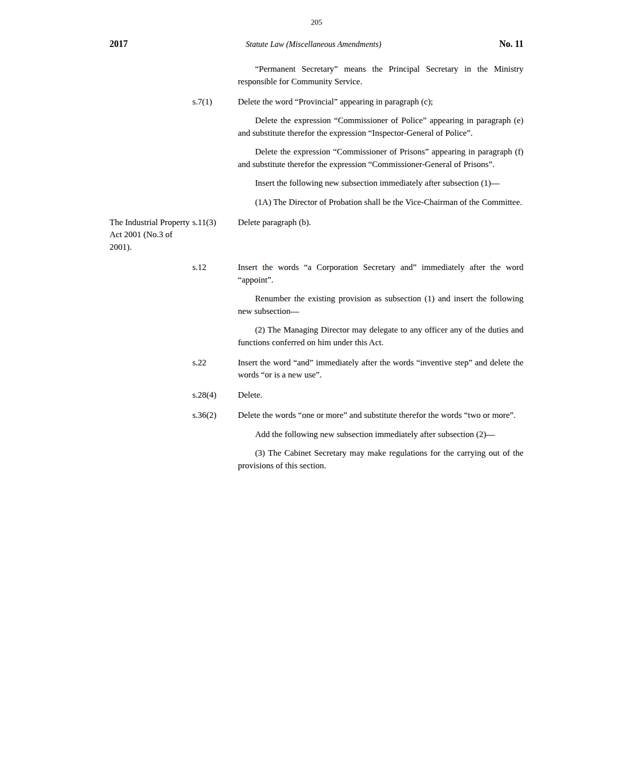205
2017 Statute Law (Miscellaneous Amendments) No. 11
| | | “Permanent Secretary” means the Principal Secretary in the Ministry responsible for Community Service. |
| | s.7(1) | Delete the word “Provincial” appearing in paragraph (c); Delete the expression “Commissioner of Police” appearing in paragraph (e) and substitute therefor the expression “Inspector-General of Police”. Delete the expression “Commissioner of Prisons” appearing in paragraph (f) and substitute therefor the expression “Commissioner-General of Prisons”. Insert the following new subsection immediately after subsection (1)— (1A) The Director of Probation shall be the Vice-Chairman of the Committee. |
| The Industrial Property Act 2001 (No.3 of 2001). | s.11(3) | Delete paragraph (b). |
| | s.12 | Insert the words “a Corporation Secretary and” immediately after the word “appoint”. Renumber the existing provision as subsection (1) and insert the following new subsection— (2) The Managing Director may delegate to any officer any of the duties and functions conferred on him under this Act. |
| | s.22 | Insert the word “and” immediately after the words “inventive step” and delete the words “or is a new use”. |
| | s.28(4) | Delete. |
| | s.36(2) | Delete the words “one or more” and substitute therefor the words “two or more”. Add the following new subsection immediately after subsection (2)— (3) The Cabinet Secretary may make regulations for the carrying out of the provisions of this section. |